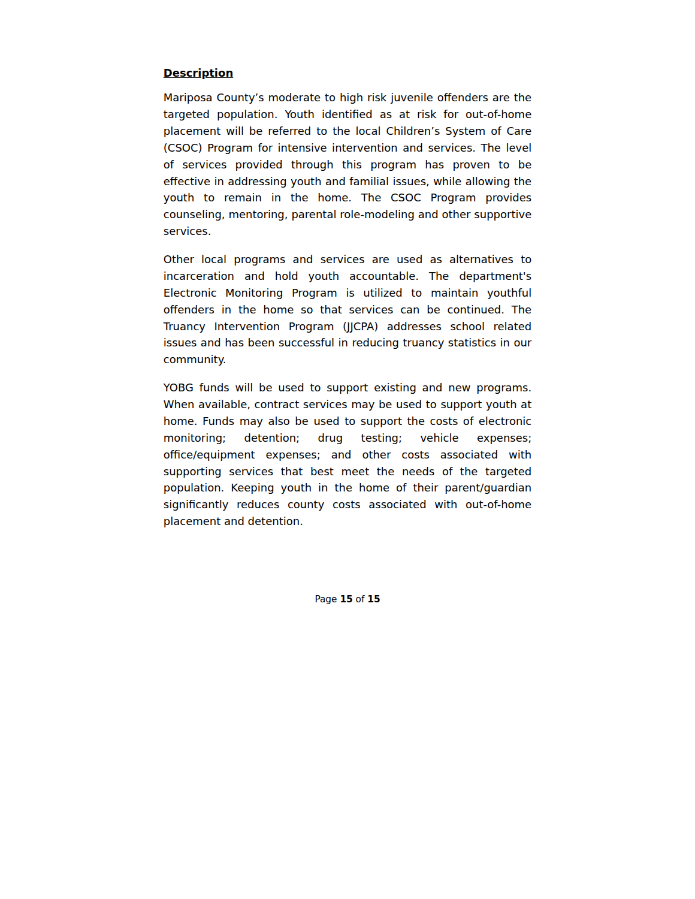Description
Mariposa County’s moderate to high risk juvenile offenders are the targeted population. Youth identified as at risk for out-of-home placement will be referred to the local Children’s System of Care (CSOC) Program for intensive intervention and services. The level of services provided through this program has proven to be effective in addressing youth and familial issues, while allowing the youth to remain in the home. The CSOC Program provides counseling, mentoring, parental role-modeling and other supportive services.
Other local programs and services are used as alternatives to incarceration and hold youth accountable. The department's Electronic Monitoring Program is utilized to maintain youthful offenders in the home so that services can be continued. The Truancy Intervention Program (JJCPA) addresses school related issues and has been successful in reducing truancy statistics in our community.
YOBG funds will be used to support existing and new programs. When available, contract services may be used to support youth at home. Funds may also be used to support the costs of electronic monitoring; detention; drug testing; vehicle expenses; office/equipment expenses; and other costs associated with supporting services that best meet the needs of the targeted population. Keeping youth in the home of their parent/guardian significantly reduces county costs associated with out-of-home placement and detention.
Page 15 of 15